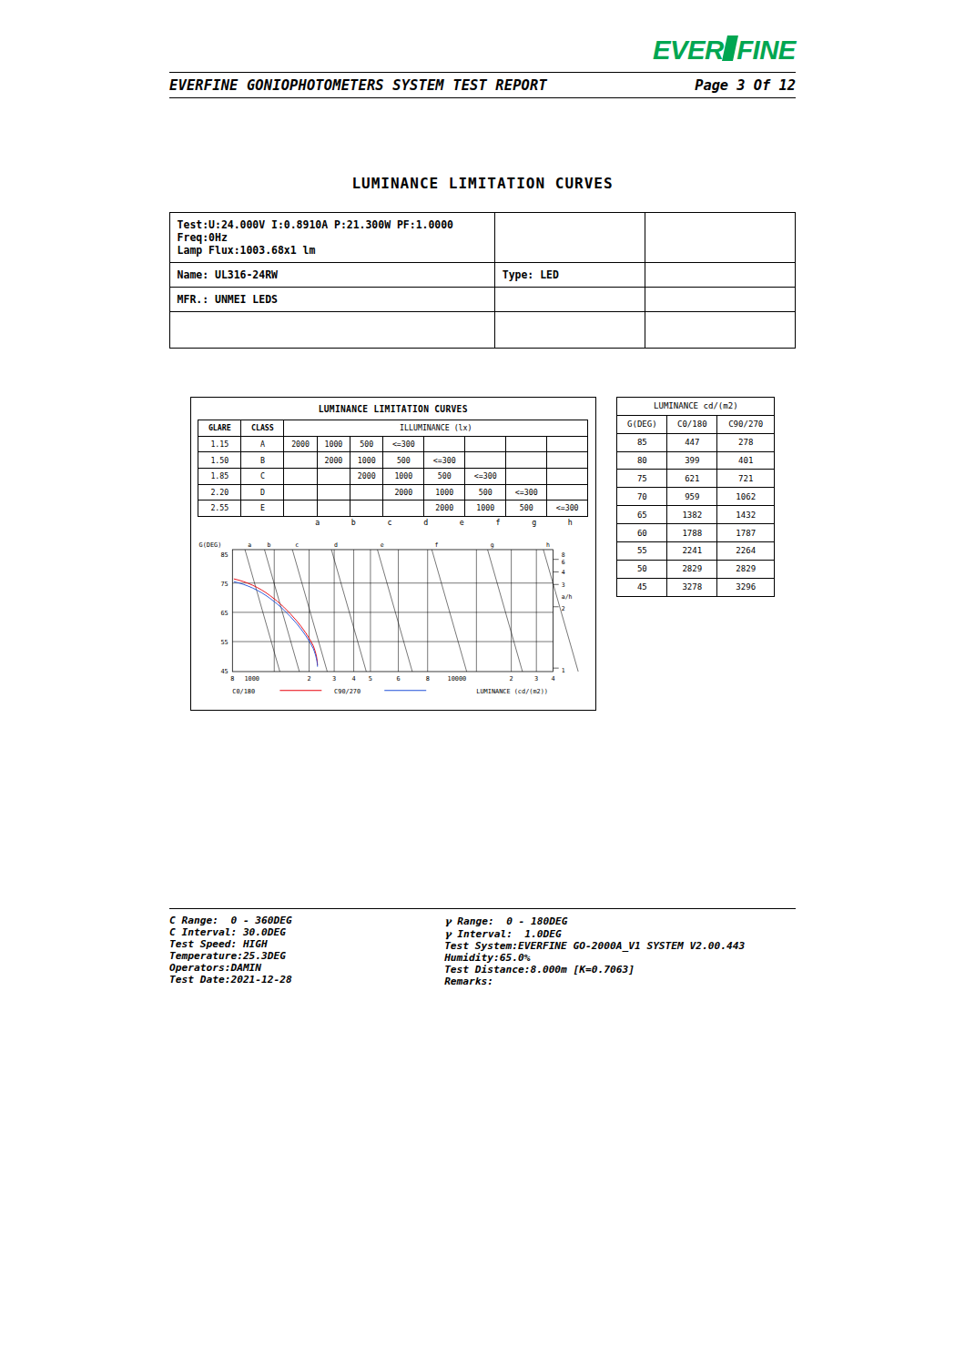EVER FINE
EVERFINE GONIOPHOTOMETERS SYSTEM TEST REPORT Page 3 Of 12
LUMINANCE LIMITATION CURVES
| Test:U:24.000V I:0.8910A P:21.300W PF:1.0000 Freq:0Hz Lamp Flux:1003.68x1 lm | | |
| Name: UL316-24RW | Type: LED | |
| MFR.: UNMEI LEDS | | |
LUMINANCE LIMITATION CURVES
| GLARE | CLASS | ILLUMINANCE (lx) |
| --- | --- | --- |
| 1.15 | A | 2000 | 1000 | 500 | <=300 | | | | |
| 1.50 | B | | 2000 | 1000 | 500 | <=300 | | | |
| 1.85 | C | | | 2000 | 1000 | 500 | <=300 | | |
| 2.20 | D | | | | 2000 | 1000 | 500 | <=300 | |
| 2.55 | E | | | | | 2000 | 1000 | 500 | <=300 |
abcdefgh
G(DEG) 85 75 65 55 45 a b c d e f g h 8 6 4 3 a/h 2 1 8 1000 2 3 4 5 6 8 10000 2 3 4 C0/180 C90/270 LUMINANCE (cd/(m2))
| LUMINANCE cd/(m2) |
| --- |
| G(DEG) | C0/180 | C90/270 |
| 85 | 447 | 278 |
| 80 | 399 | 401 |
| 75 | 621 | 721 |
| 70 | 959 | 1062 |
| 65 | 1382 | 1432 |
| 60 | 1788 | 1787 |
| 55 | 2241 | 2264 |
| 50 | 2829 | 2829 |
| 45 | 3278 | 3296 |
C Range: 0 - 360DEG C Interval: 30.0DEG Test Speed: HIGH Temperature:25.3DEG Operators:DAMIN Test Date:2021-12-28
γ Range: 0 - 180DEG γ Interval: 1.0DEG Test System:EVERFINE GO-2000A_V1 SYSTEM V2.00.443 Humidity:65.0% Test Distance:8.000m [K=0.7063] Remarks: